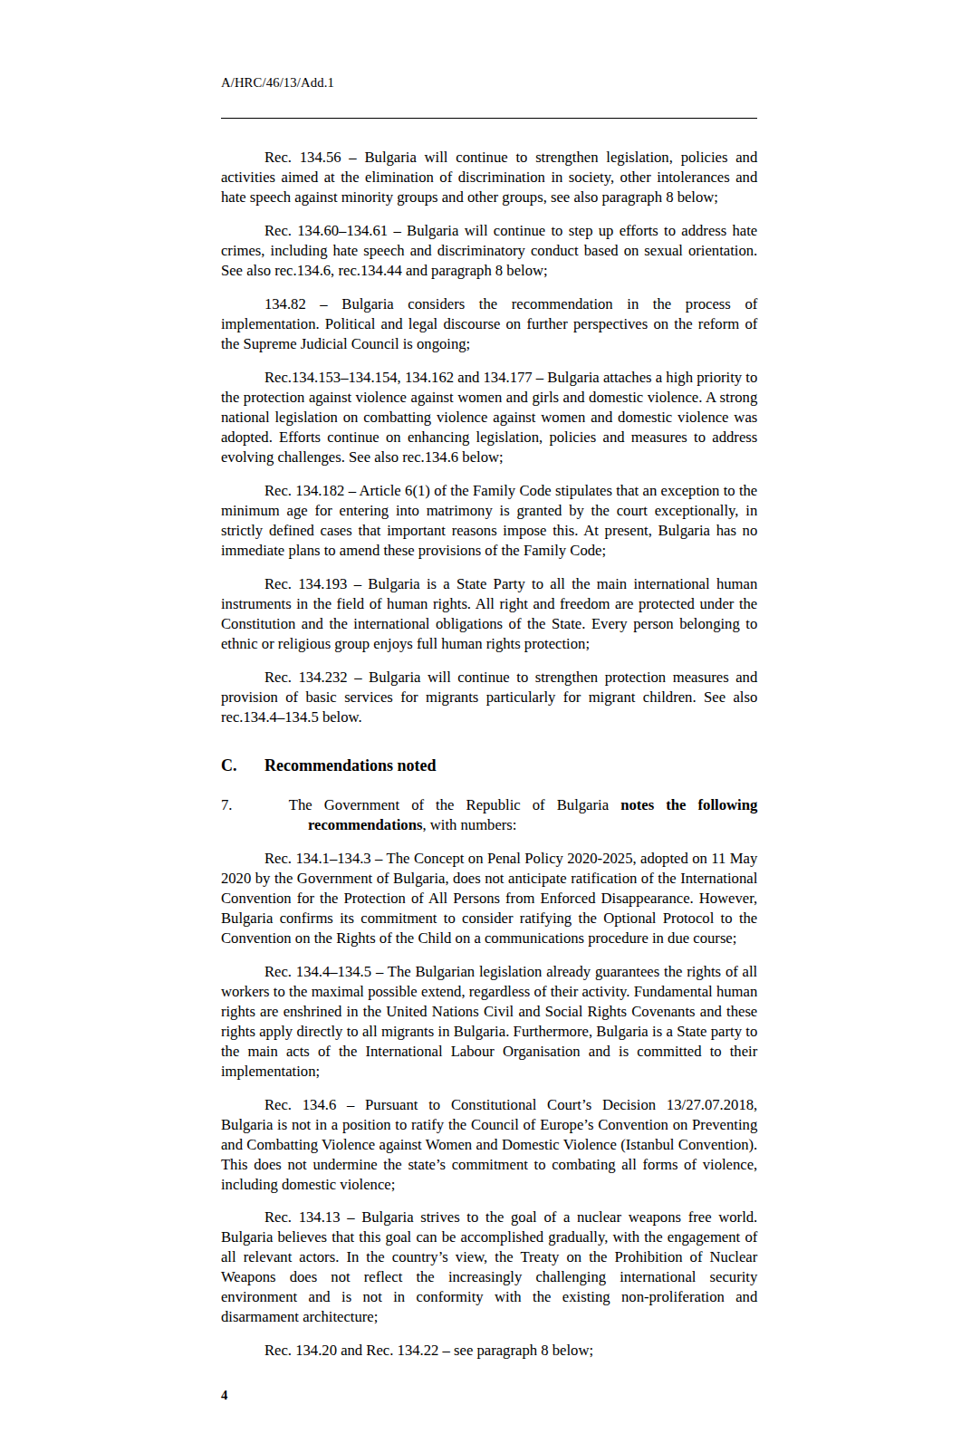A/HRC/46/13/Add.1
Rec. 134.56 – Bulgaria will continue to strengthen legislation, policies and activities aimed at the elimination of discrimination in society, other intolerances and hate speech against minority groups and other groups, see also paragraph 8 below;
Rec. 134.60–134.61 – Bulgaria will continue to step up efforts to address hate crimes, including hate speech and discriminatory conduct based on sexual orientation. See also rec.134.6, rec.134.44 and paragraph 8 below;
134.82 – Bulgaria considers the recommendation in the process of implementation. Political and legal discourse on further perspectives on the reform of the Supreme Judicial Council is ongoing;
Rec.134.153–134.154, 134.162 and 134.177 – Bulgaria attaches a high priority to the protection against violence against women and girls and domestic violence. A strong national legislation on combatting violence against women and domestic violence was adopted. Efforts continue on enhancing legislation, policies and measures to address evolving challenges. See also rec.134.6 below;
Rec. 134.182 – Article 6(1) of the Family Code stipulates that an exception to the minimum age for entering into matrimony is granted by the court exceptionally, in strictly defined cases that important reasons impose this. At present, Bulgaria has no immediate plans to amend these provisions of the Family Code;
Rec. 134.193 – Bulgaria is a State Party to all the main international human instruments in the field of human rights. All right and freedom are protected under the Constitution and the international obligations of the State. Every person belonging to ethnic or religious group enjoys full human rights protection;
Rec. 134.232 – Bulgaria will continue to strengthen protection measures and provision of basic services for migrants particularly for migrant children. See also rec.134.4–134.5 below.
C. Recommendations noted
7. The Government of the Republic of Bulgaria notes the following recommendations, with numbers:
Rec. 134.1–134.3 – The Concept on Penal Policy 2020-2025, adopted on 11 May 2020 by the Government of Bulgaria, does not anticipate ratification of the International Convention for the Protection of All Persons from Enforced Disappearance. However, Bulgaria confirms its commitment to consider ratifying the Optional Protocol to the Convention on the Rights of the Child on a communications procedure in due course;
Rec. 134.4–134.5 – The Bulgarian legislation already guarantees the rights of all workers to the maximal possible extend, regardless of their activity. Fundamental human rights are enshrined in the United Nations Civil and Social Rights Covenants and these rights apply directly to all migrants in Bulgaria. Furthermore, Bulgaria is a State party to the main acts of the International Labour Organisation and is committed to their implementation;
Rec. 134.6 – Pursuant to Constitutional Court’s Decision 13/27.07.2018, Bulgaria is not in a position to ratify the Council of Europe’s Convention on Preventing and Combatting Violence against Women and Domestic Violence (Istanbul Convention). This does not undermine the state’s commitment to combating all forms of violence, including domestic violence;
Rec. 134.13 – Bulgaria strives to the goal of a nuclear weapons free world. Bulgaria believes that this goal can be accomplished gradually, with the engagement of all relevant actors. In the country’s view, the Treaty on the Prohibition of Nuclear Weapons does not reflect the increasingly challenging international security environment and is not in conformity with the existing non-proliferation and disarmament architecture;
Rec. 134.20 and Rec. 134.22 – see paragraph 8 below;
4